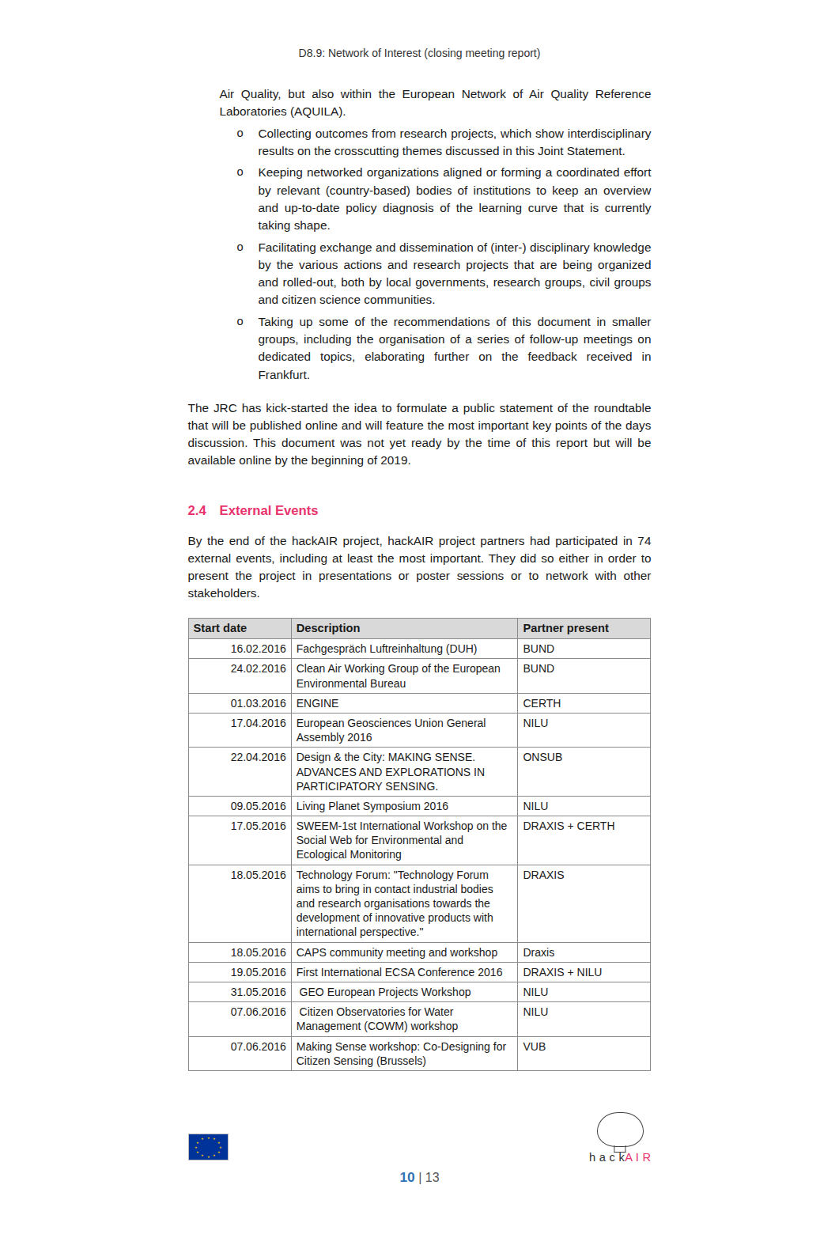D8.9: Network of Interest (closing meeting report)
Air Quality, but also within the European Network of Air Quality Reference Laboratories (AQUILA).
Collecting outcomes from research projects, which show interdisciplinary results on the crosscutting themes discussed in this Joint Statement.
Keeping networked organizations aligned or forming a coordinated effort by relevant (country-based) bodies of institutions to keep an overview and up-to-date policy diagnosis of the learning curve that is currently taking shape.
Facilitating exchange and dissemination of (inter-) disciplinary knowledge by the various actions and research projects that are being organized and rolled-out, both by local governments, research groups, civil groups and citizen science communities.
Taking up some of the recommendations of this document in smaller groups, including the organisation of a series of follow-up meetings on dedicated topics, elaborating further on the feedback received in Frankfurt.
The JRC has kick-started the idea to formulate a public statement of the roundtable that will be published online and will feature the most important key points of the days discussion. This document was not yet ready by the time of this report but will be available online by the beginning of 2019.
2.4 External Events
By the end of the hackAIR project, hackAIR project partners had participated in 74 external events, including at least the most important. They did so either in order to present the project in presentations or poster sessions or to network with other stakeholders.
| Start date | Description | Partner present |
| --- | --- | --- |
| 16.02.2016 | Fachgespräch Luftreinhaltung (DUH) | BUND |
| 24.02.2016 | Clean Air Working Group of the European Environmental Bureau | BUND |
| 01.03.2016 | ENGINE | CERTH |
| 17.04.2016 | European Geosciences Union General Assembly 2016 | NILU |
| 22.04.2016 | Design & the City: MAKING SENSE. ADVANCES AND EXPLORATIONS IN PARTICIPATORY SENSING. | ONSUB |
| 09.05.2016 | Living Planet Symposium 2016 | NILU |
| 17.05.2016 | SWEEM-1st International Workshop on the Social Web for Environmental and Ecological Monitoring | DRAXIS + CERTH |
| 18.05.2016 | Technology Forum: "Technology Forum aims to bring in contact industrial bodies and research organisations towards the development of innovative products with international perspective." | DRAXIS |
| 18.05.2016 | CAPS community meeting and workshop | Draxis |
| 19.05.2016 | First International ECSA Conference 2016 | DRAXIS + NILU |
| 31.05.2016 | GEO European Projects Workshop | NILU |
| 07.06.2016 | Citizen Observatories for Water Management (COWM) workshop | NILU |
| 07.06.2016 | Making Sense workshop: Co-Designing for Citizen Sensing (Brussels) | VUB |
★ ★ ★ ★ ★ ★ ★ ★ ★ ★ ★ ★
10 | 13
h a c kA I R